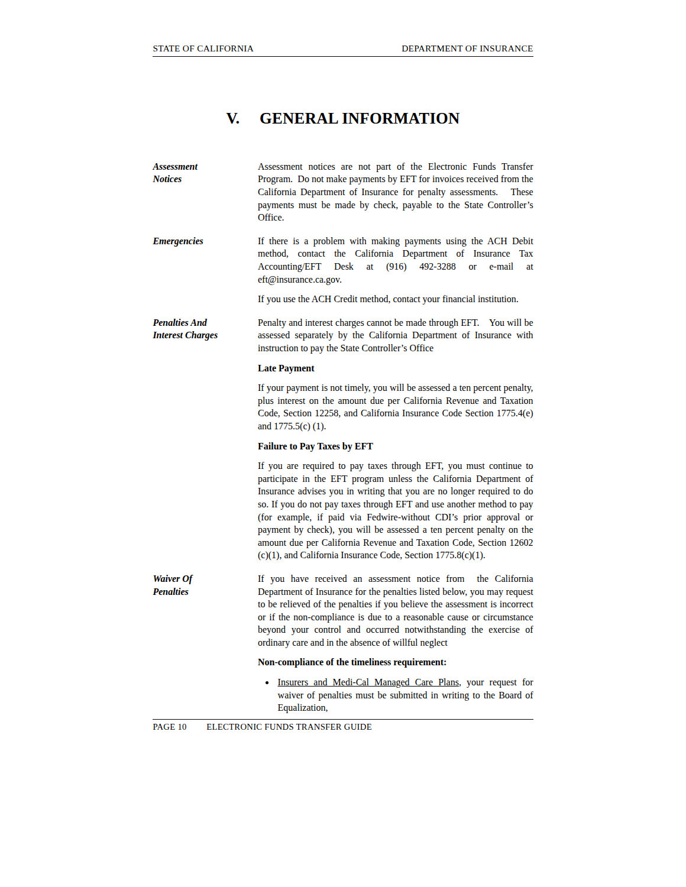STATE OF CALIFORNIA DEPARTMENT OF INSURANCE
V. GENERAL INFORMATION
| Assessment Notices | Assessment notices are not part of the Electronic Funds Transfer Program. Do not make payments by EFT for invoices received from the California Department of Insurance for penalty assessments. These payments must be made by check, payable to the State Controller’s Office. |
| Emergencies | If there is a problem with making payments using the ACH Debit method, contact the California Department of Insurance Tax Accounting/EFT Desk at (916) 492-3288 or e-mail at eft@insurance.ca.gov. If you use the ACH Credit method, contact your financial institution. |
| Penalties And Interest Charges | Penalty and interest charges cannot be made through EFT. You will be assessed separately by the California Department of Insurance with instruction to pay the State Controller’s Office Late Payment If your payment is not timely, you will be assessed a ten percent penalty, plus interest on the amount due per California Revenue and Taxation Code, Section 12258, and California Insurance Code Section 1775.4(e) and 1775.5(c) (1). Failure to Pay Taxes by EFT If you are required to pay taxes through EFT, you must continue to participate in the EFT program unless the California Department of Insurance advises you in writing that you are no longer required to do so. If you do not pay taxes through EFT and use another method to pay (for example, if paid via Fedwire-without CDI’s prior approval or payment by check), you will be assessed a ten percent penalty on the amount due per California Revenue and Taxation Code, Section 12602 (c)(1), and California Insurance Code, Section 1775.8(c)(1). |
| Waiver Of Penalties | If you have received an assessment notice from the California Department of Insurance for the penalties listed below, you may request to be relieved of the penalties if you believe the assessment is incorrect or if the non-compliance is due to a reasonable cause or circumstance beyond your control and occurred notwithstanding the exercise of ordinary care and in the absence of willful neglect Non-compliance of the timeliness requirement: Insurers and Medi-Cal Managed Care Plans , your request for waiver of penalties must be submitted in writing to the Board of Equalization, |
PAGE 10 ELECTRONIC FUNDS TRANSFER GUIDE